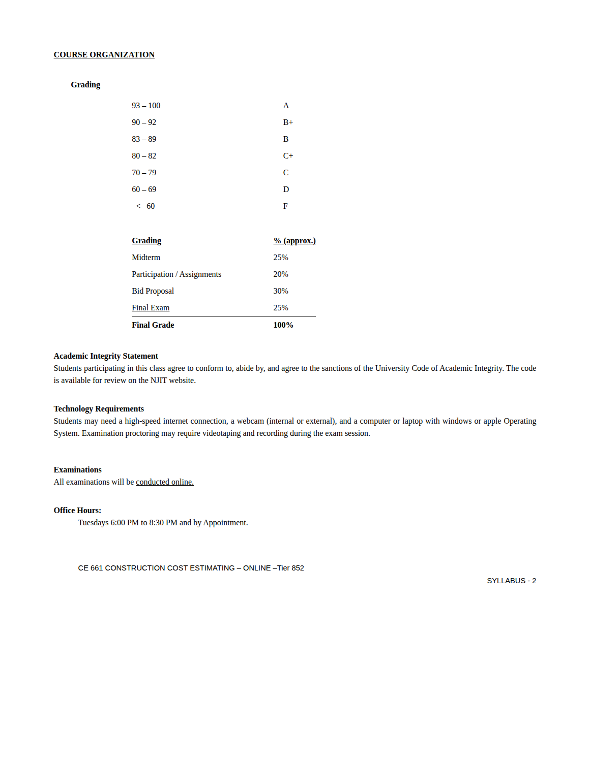COURSE ORGANIZATION
Grading
| 93 – 100 | A |
| 90 – 92 | B+ |
| 83 – 89 | B |
| 80 – 82 | C+ |
| 70 – 79 | C |
| 60 – 69 | D |
| < 60 | F |
| Grading | % (approx.) |
| Midterm | 25% |
| Participation / Assignments | 20% |
| Bid Proposal | 30% |
| Final Exam | 25% |
| Final Grade | 100% |
Academic Integrity Statement
Students participating in this class agree to conform to, abide by, and agree to the sanctions of the University Code of Academic Integrity. The code is available for review on the NJIT website.
Technology Requirements
Students may need a high-speed internet connection, a webcam (internal or external), and a computer or laptop with windows or apple Operating System. Examination proctoring may require videotaping and recording during the exam session.
Examinations
All examinations will be conducted online.
Office Hours:
Tuesdays 6:00 PM to 8:30 PM and by Appointment.
CE 661 CONSTRUCTION COST ESTIMATING – ONLINE –Tier 852
SYLLABUS - 2